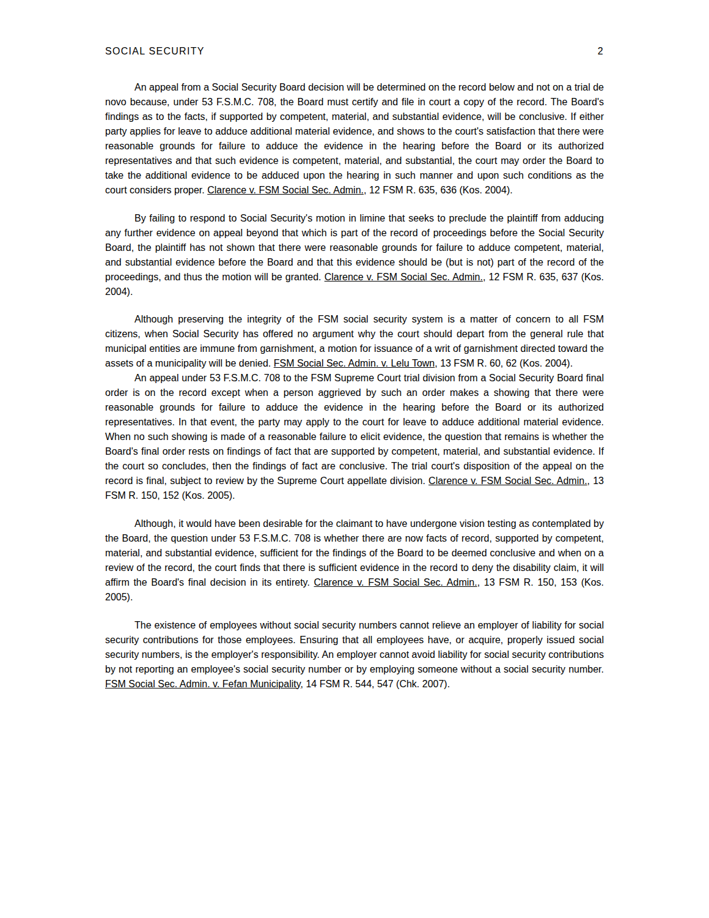SOCIAL SECURITY 2
An appeal from a Social Security Board decision will be determined on the record below and not on a trial de novo because, under 53 F.S.M.C. 708, the Board must certify and file in court a copy of the record. The Board's findings as to the facts, if supported by competent, material, and substantial evidence, will be conclusive. If either party applies for leave to adduce additional material evidence, and shows to the court's satisfaction that there were reasonable grounds for failure to adduce the evidence in the hearing before the Board or its authorized representatives and that such evidence is competent, material, and substantial, the court may order the Board to take the additional evidence to be adduced upon the hearing in such manner and upon such conditions as the court considers proper. Clarence v. FSM Social Sec. Admin., 12 FSM R. 635, 636 (Kos. 2004).
By failing to respond to Social Security's motion in limine that seeks to preclude the plaintiff from adducing any further evidence on appeal beyond that which is part of the record of proceedings before the Social Security Board, the plaintiff has not shown that there were reasonable grounds for failure to adduce competent, material, and substantial evidence before the Board and that this evidence should be (but is not) part of the record of the proceedings, and thus the motion will be granted. Clarence v. FSM Social Sec. Admin., 12 FSM R. 635, 637 (Kos. 2004).
Although preserving the integrity of the FSM social security system is a matter of concern to all FSM citizens, when Social Security has offered no argument why the court should depart from the general rule that municipal entities are immune from garnishment, a motion for issuance of a writ of garnishment directed toward the assets of a municipality will be denied. FSM Social Sec. Admin. v. Lelu Town, 13 FSM R. 60, 62 (Kos. 2004).
An appeal under 53 F.S.M.C. 708 to the FSM Supreme Court trial division from a Social Security Board final order is on the record except when a person aggrieved by such an order makes a showing that there were reasonable grounds for failure to adduce the evidence in the hearing before the Board or its authorized representatives. In that event, the party may apply to the court for leave to adduce additional material evidence. When no such showing is made of a reasonable failure to elicit evidence, the question that remains is whether the Board's final order rests on findings of fact that are supported by competent, material, and substantial evidence. If the court so concludes, then the findings of fact are conclusive. The trial court's disposition of the appeal on the record is final, subject to review by the Supreme Court appellate division. Clarence v. FSM Social Sec. Admin., 13 FSM R. 150, 152 (Kos. 2005).
Although, it would have been desirable for the claimant to have undergone vision testing as contemplated by the Board, the question under 53 F.S.M.C. 708 is whether there are now facts of record, supported by competent, material, and substantial evidence, sufficient for the findings of the Board to be deemed conclusive and when on a review of the record, the court finds that there is sufficient evidence in the record to deny the disability claim, it will affirm the Board's final decision in its entirety. Clarence v. FSM Social Sec. Admin., 13 FSM R. 150, 153 (Kos. 2005).
The existence of employees without social security numbers cannot relieve an employer of liability for social security contributions for those employees. Ensuring that all employees have, or acquire, properly issued social security numbers, is the employer's responsibility. An employer cannot avoid liability for social security contributions by not reporting an employee's social security number or by employing someone without a social security number. FSM Social Sec. Admin. v. Fefan Municipality, 14 FSM R. 544, 547 (Chk. 2007).